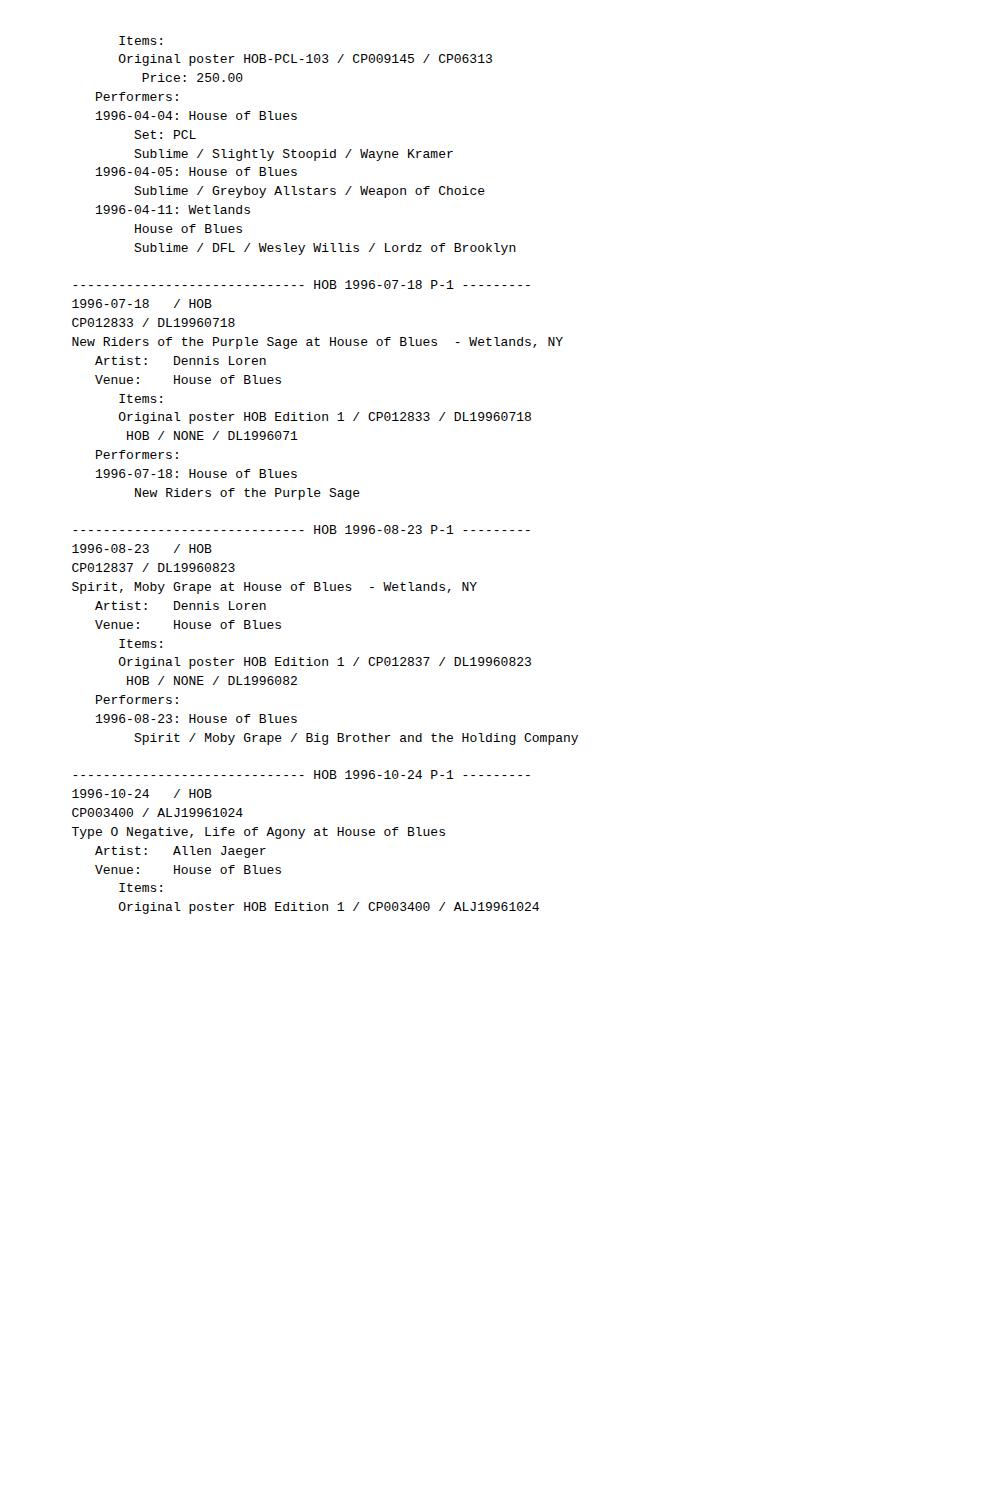Items:
      Original poster HOB-PCL-103 / CP009145 / CP06313
         Price: 250.00
   Performers:
   1996-04-04: House of Blues
        Set: PCL
        Sublime / Slightly Stoopid / Wayne Kramer
   1996-04-05: House of Blues
        Sublime / Greyboy Allstars / Weapon of Choice
   1996-04-11: Wetlands
        House of Blues
        Sublime / DFL / Wesley Willis / Lordz of Brooklyn

------------------------------ HOB 1996-07-18 P-1 ---------
1996-07-18   / HOB 
CP012833 / DL19960718
New Riders of the Purple Sage at House of Blues  - Wetlands, NY
   Artist:   Dennis Loren
   Venue:    House of Blues
      Items:
      Original poster HOB Edition 1 / CP012833 / DL19960718
       HOB / NONE / DL1996071
   Performers:
   1996-07-18: House of Blues
        New Riders of the Purple Sage

------------------------------ HOB 1996-08-23 P-1 ---------
1996-08-23   / HOB 
CP012837 / DL19960823
Spirit, Moby Grape at House of Blues  - Wetlands, NY
   Artist:   Dennis Loren
   Venue:    House of Blues
      Items:
      Original poster HOB Edition 1 / CP012837 / DL19960823
       HOB / NONE / DL1996082
   Performers:
   1996-08-23: House of Blues
        Spirit / Moby Grape / Big Brother and the Holding Company

------------------------------ HOB 1996-10-24 P-1 ---------
1996-10-24   / HOB 
CP003400 / ALJ19961024
Type O Negative, Life of Agony at House of Blues
   Artist:   Allen Jaeger
   Venue:    House of Blues
      Items:
      Original poster HOB Edition 1 / CP003400 / ALJ19961024